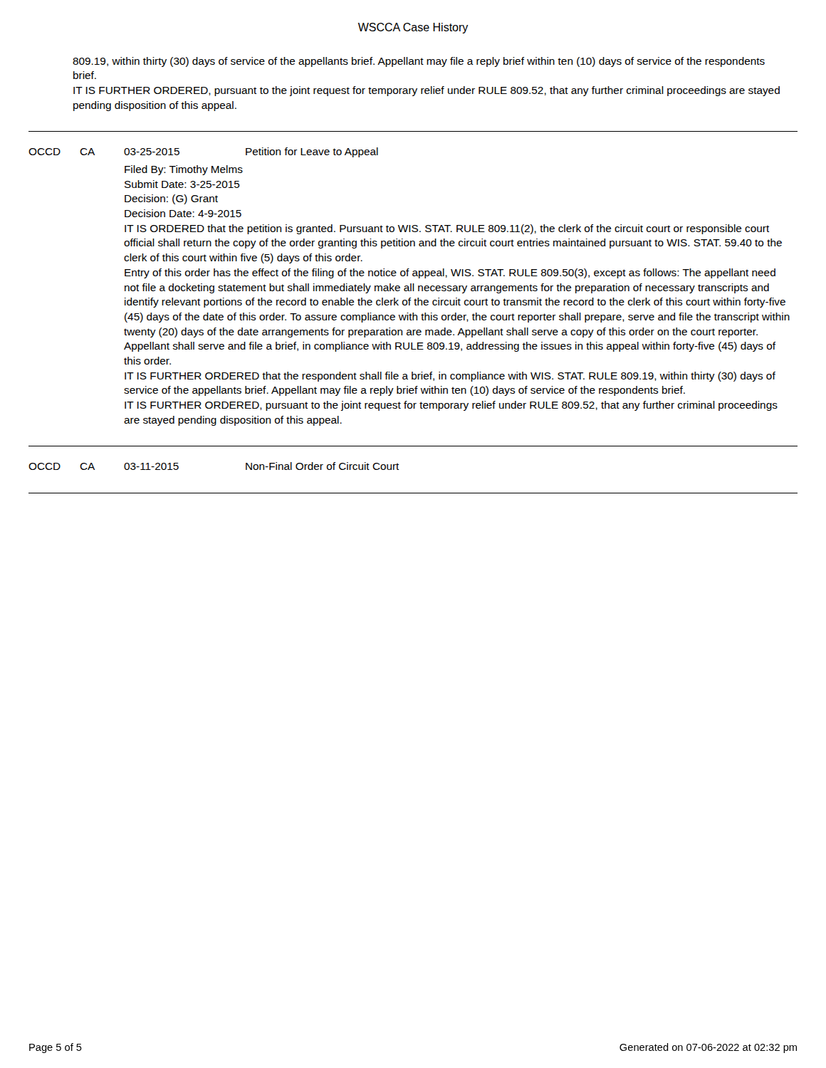WSCCA Case History
809.19, within thirty (30) days of service of the appellants brief. Appellant may file a reply brief within ten (10) days of service of the respondents brief.
IT IS FURTHER ORDERED, pursuant to the joint request for temporary relief under RULE 809.52, that any further criminal proceedings are stayed pending disposition of this appeal.
OCCD CA 03-25-2015 Petition for Leave to Appeal
Filed By: Timothy Melms
Submit Date: 3-25-2015
Decision: (G) Grant
Decision Date: 4-9-2015
IT IS ORDERED that the petition is granted. Pursuant to WIS. STAT. RULE 809.11(2), the clerk of the circuit court or responsible court official shall return the copy of the order granting this petition and the circuit court entries maintained pursuant to WIS. STAT. 59.40 to the clerk of this court within five (5) days of this order.
Entry of this order has the effect of the filing of the notice of appeal, WIS. STAT. RULE 809.50(3), except as follows: The appellant need not file a docketing statement but shall immediately make all necessary arrangements for the preparation of necessary transcripts and identify relevant portions of the record to enable the clerk of the circuit court to transmit the record to the clerk of this court within forty-five (45) days of the date of this order. To assure compliance with this order, the court reporter shall prepare, serve and file the transcript within twenty (20) days of the date arrangements for preparation are made. Appellant shall serve a copy of this order on the court reporter. Appellant shall serve and file a brief, in compliance with RULE 809.19, addressing the issues in this appeal within forty-five (45) days of this order.
IT IS FURTHER ORDERED that the respondent shall file a brief, in compliance with WIS. STAT. RULE 809.19, within thirty (30) days of service of the appellants brief. Appellant may file a reply brief within ten (10) days of service of the respondents brief.
IT IS FURTHER ORDERED, pursuant to the joint request for temporary relief under RULE 809.52, that any further criminal proceedings are stayed pending disposition of this appeal.
OCCD CA 03-11-2015 Non-Final Order of Circuit Court
Page 5 of 5 Generated on 07-06-2022 at 02:32 pm